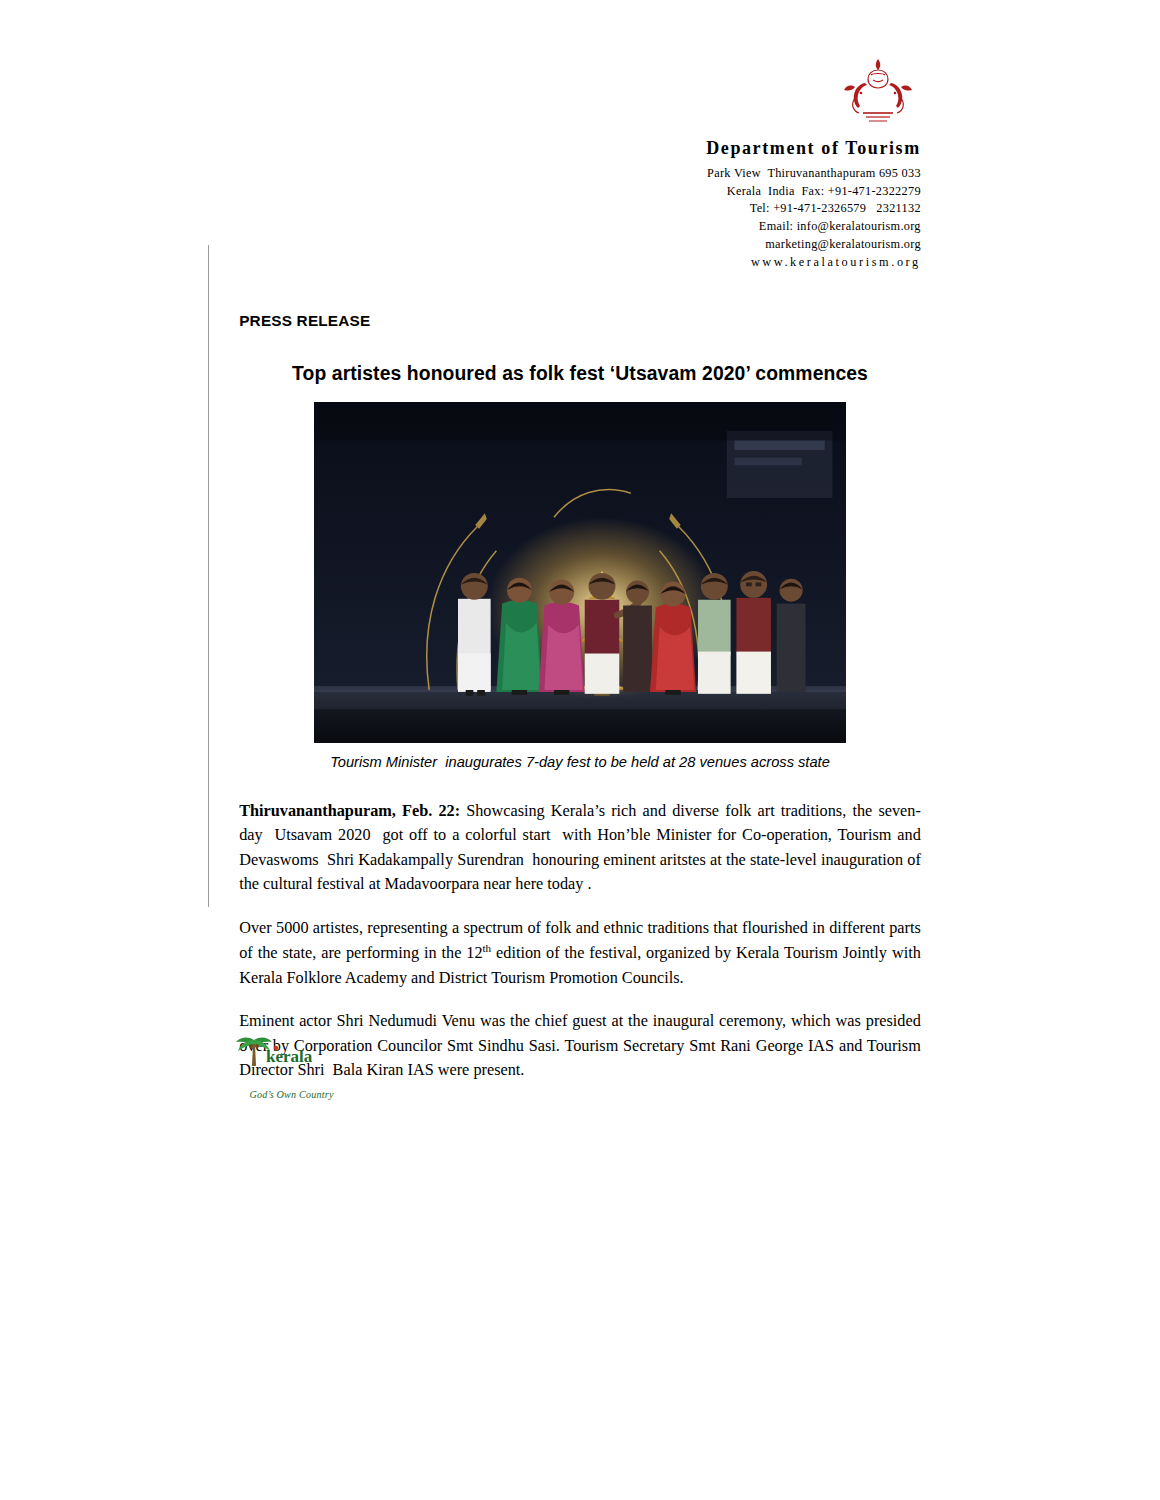Department of Tourism
Park View Thiruvananthapuram 695 033
Kerala India Fax: +91-471-2322279
Tel: +91-471-2326579 2321132
Email: info@keralatourism.org
marketing@keralatourism.org
www.keralatourism.org
PRESS RELEASE
Top artistes honoured as folk fest ‘Utsavam 2020’ commences
Tourism Minister inaugurates 7-day fest to be held at 28 venues across state
Thiruvananthapuram, Feb. 22: Showcasing Kerala’s rich and diverse folk art traditions, the seven-day Utsavam 2020 got off to a colorful start with Hon’ble Minister for Co-operation, Tourism and Devaswoms Shri Kadakampally Surendran honouring eminent aritstes at the state-level inauguration of the cultural festival at Madavoorpara near here today .
Over 5000 artistes, representing a spectrum of folk and ethnic traditions that flourished in different parts of the state, are performing in the 12th edition of the festival, organized by Kerala Tourism Jointly with Kerala Folklore Academy and District Tourism Promotion Councils.
Eminent actor Shri Nedumudi Venu was the chief guest at the inaugural ceremony, which was presided over by Corporation Councilor Smt Sindhu Sasi. Tourism Secretary Smt Rani George IAS and Tourism Director Shri Bala Kiran IAS were present.
kerala
God’s Own Country